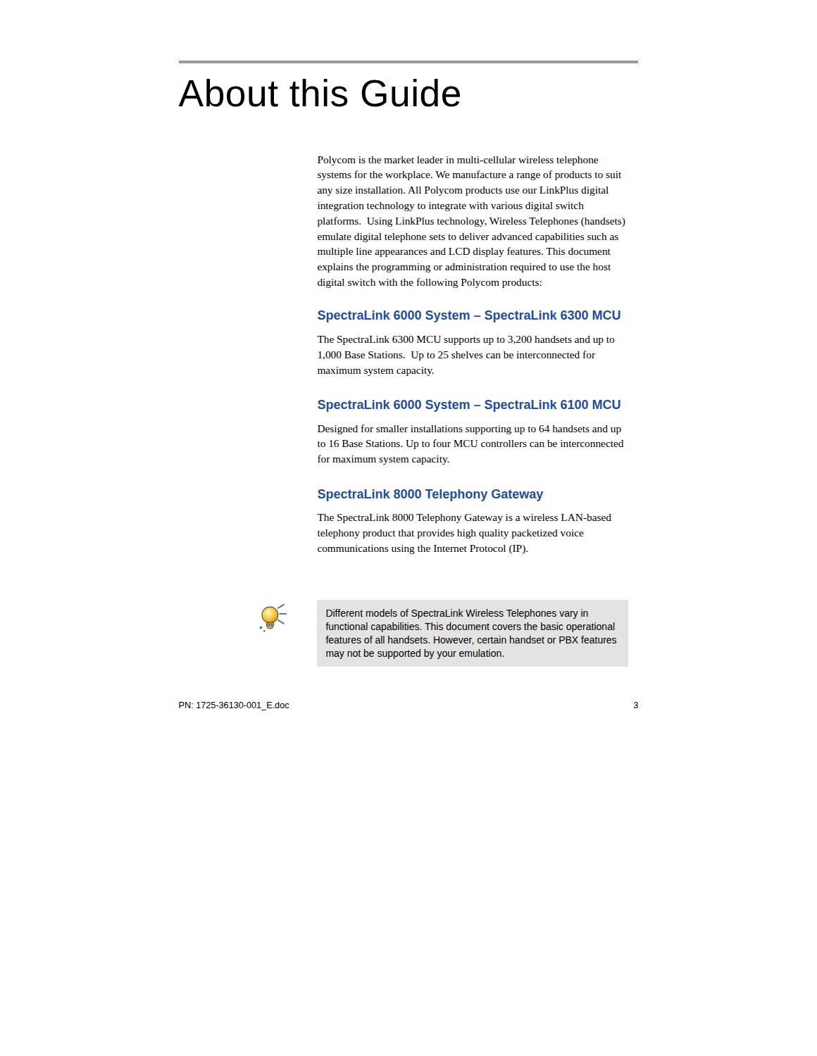About this Guide
Polycom is the market leader in multi-cellular wireless telephone systems for the workplace. We manufacture a range of products to suit any size installation. All Polycom products use our LinkPlus digital integration technology to integrate with various digital switch platforms. Using LinkPlus technology, Wireless Telephones (handsets) emulate digital telephone sets to deliver advanced capabilities such as multiple line appearances and LCD display features. This document explains the programming or administration required to use the host digital switch with the following Polycom products:
SpectraLink 6000 System – SpectraLink 6300 MCU
The SpectraLink 6300 MCU supports up to 3,200 handsets and up to 1,000 Base Stations. Up to 25 shelves can be interconnected for maximum system capacity.
SpectraLink 6000 System – SpectraLink 6100 MCU
Designed for smaller installations supporting up to 64 handsets and up to 16 Base Stations. Up to four MCU controllers can be interconnected for maximum system capacity.
SpectraLink 8000 Telephony Gateway
The SpectraLink 8000 Telephony Gateway is a wireless LAN-based telephony product that provides high quality packetized voice communications using the Internet Protocol (IP).
Different models of SpectraLink Wireless Telephones vary in functional capabilities. This document covers the basic operational features of all handsets. However, certain handset or PBX features may not be supported by your emulation.
PN: 1725-36130-001_E.doc 3